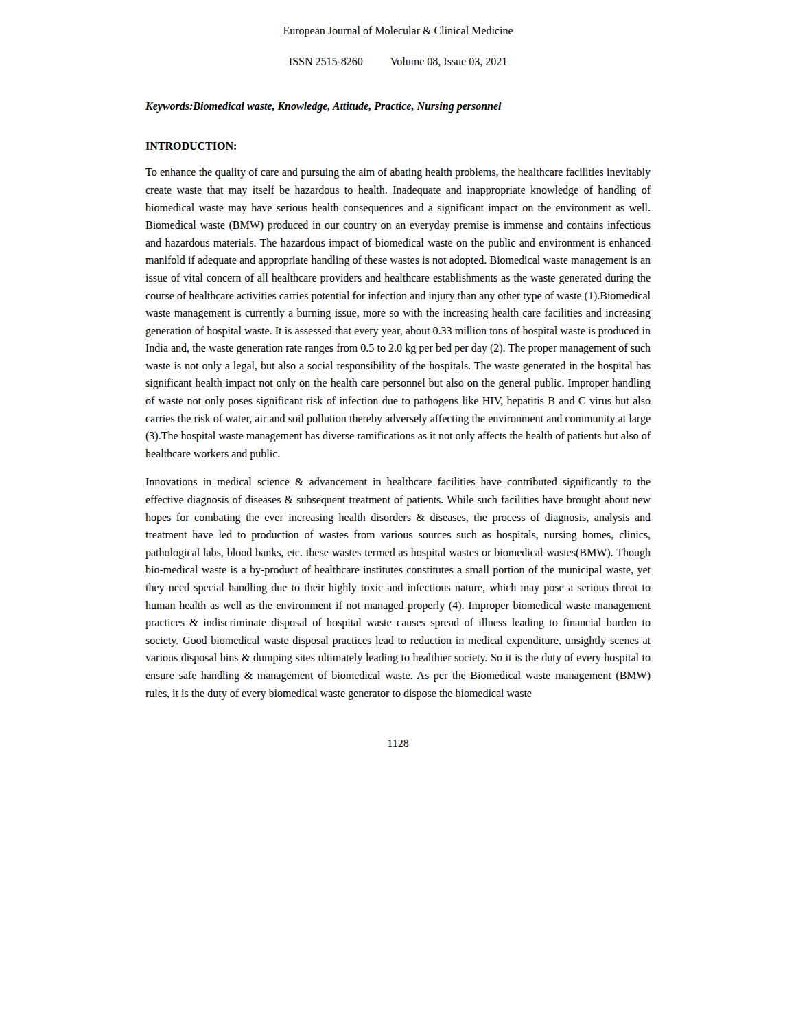European Journal of Molecular & Clinical Medicine ISSN 2515-8260 Volume 08, Issue 03, 2021
Keywords:Biomedical waste, Knowledge, Attitude, Practice, Nursing personnel
INTRODUCTION:
To enhance the quality of care and pursuing the aim of abating health problems, the healthcare facilities inevitably create waste that may itself be hazardous to health. Inadequate and inappropriate knowledge of handling of biomedical waste may have serious health consequences and a significant impact on the environment as well. Biomedical waste (BMW) produced in our country on an everyday premise is immense and contains infectious and hazardous materials. The hazardous impact of biomedical waste on the public and environment is enhanced manifold if adequate and appropriate handling of these wastes is not adopted. Biomedical waste management is an issue of vital concern of all healthcare providers and healthcare establishments as the waste generated during the course of healthcare activities carries potential for infection and injury than any other type of waste (1).Biomedical waste management is currently a burning issue, more so with the increasing health care facilities and increasing generation of hospital waste. It is assessed that every year, about 0.33 million tons of hospital waste is produced in India and, the waste generation rate ranges from 0.5 to 2.0 kg per bed per day (2). The proper management of such waste is not only a legal, but also a social responsibility of the hospitals. The waste generated in the hospital has significant health impact not only on the health care personnel but also on the general public. Improper handling of waste not only poses significant risk of infection due to pathogens like HIV, hepatitis B and C virus but also carries the risk of water, air and soil pollution thereby adversely affecting the environment and community at large (3).The hospital waste management has diverse ramifications as it not only affects the health of patients but also of healthcare workers and public.
Innovations in medical science & advancement in healthcare facilities have contributed significantly to the effective diagnosis of diseases & subsequent treatment of patients. While such facilities have brought about new hopes for combating the ever increasing health disorders & diseases, the process of diagnosis, analysis and treatment have led to production of wastes from various sources such as hospitals, nursing homes, clinics, pathological labs, blood banks, etc. these wastes termed as hospital wastes or biomedical wastes(BMW). Though bio-medical waste is a by-product of healthcare institutes constitutes a small portion of the municipal waste, yet they need special handling due to their highly toxic and infectious nature, which may pose a serious threat to human health as well as the environment if not managed properly (4). Improper biomedical waste management practices & indiscriminate disposal of hospital waste causes spread of illness leading to financial burden to society. Good biomedical waste disposal practices lead to reduction in medical expenditure, unsightly scenes at various disposal bins & dumping sites ultimately leading to healthier society. So it is the duty of every hospital to ensure safe handling & management of biomedical waste. As per the Biomedical waste management (BMW) rules, it is the duty of every biomedical waste generator to dispose the biomedical waste
1128